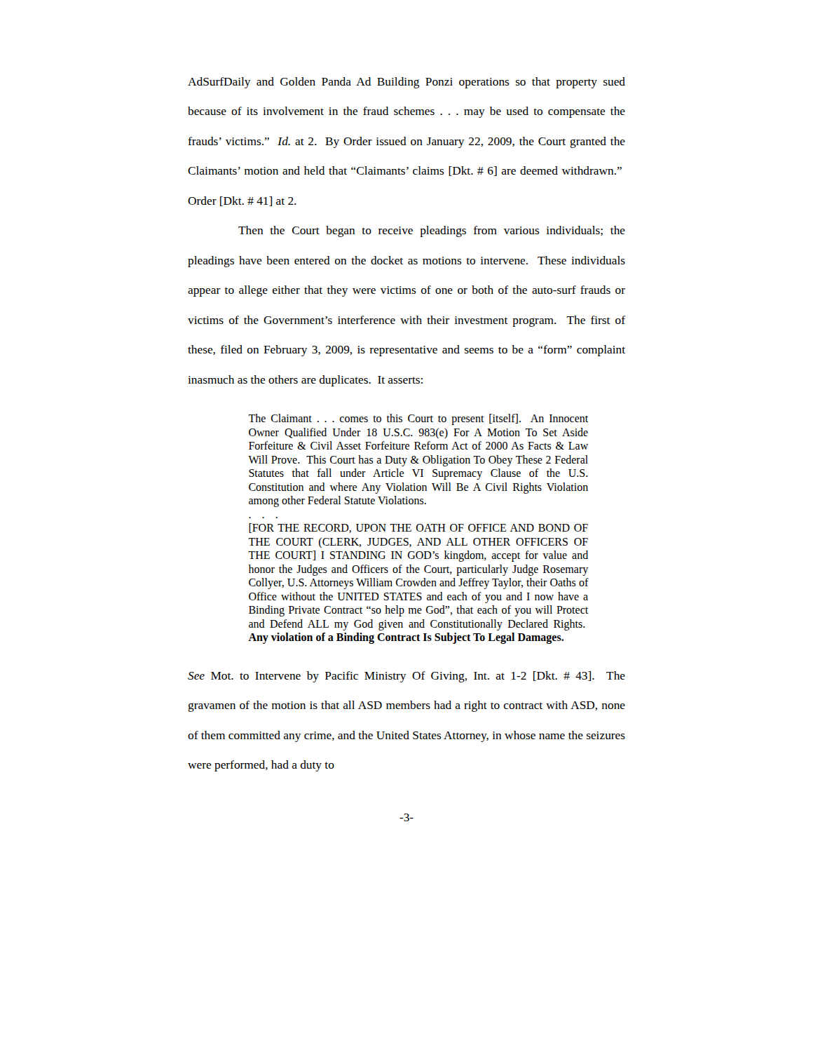AdSurfDaily and Golden Panda Ad Building Ponzi operations so that property sued because of its involvement in the fraud schemes . . . may be used to compensate the frauds’ victims.” Id. at 2. By Order issued on January 22, 2009, the Court granted the Claimants’ motion and held that “Claimants’ claims [Dkt. # 6] are deemed withdrawn.” Order [Dkt. # 41] at 2.
Then the Court began to receive pleadings from various individuals; the pleadings have been entered on the docket as motions to intervene. These individuals appear to allege either that they were victims of one or both of the auto-surf frauds or victims of the Government’s interference with their investment program. The first of these, filed on February 3, 2009, is representative and seems to be a “form” complaint inasmuch as the others are duplicates. It asserts:
The Claimant . . . comes to this Court to present [itself]. An Innocent Owner Qualified Under 18 U.S.C. 983(e) For A Motion To Set Aside Forfeiture & Civil Asset Forfeiture Reform Act of 2000 As Facts & Law Will Prove. This Court has a Duty & Obligation To Obey These 2 Federal Statutes that fall under Article VI Supremacy Clause of the U.S. Constitution and where Any Violation Will Be A Civil Rights Violation among other Federal Statute Violations.
. . .
[FOR THE RECORD, UPON THE OATH OF OFFICE AND BOND OF THE COURT (CLERK, JUDGES, AND ALL OTHER OFFICERS OF THE COURT] I STANDING IN GOD’s kingdom, accept for value and honor the Judges and Officers of the Court, particularly Judge Rosemary Collyer, U.S. Attorneys William Crowden and Jeffrey Taylor, their Oaths of Office without the UNITED STATES and each of you and I now have a Binding Private Contract “so help me God”, that each of you will Protect and Defend ALL my God given and Constitutionally Declared Rights. Any violation of a Binding Contract Is Subject To Legal Damages.
See Mot. to Intervene by Pacific Ministry Of Giving, Int. at 1-2 [Dkt. # 43]. The gravamen of the motion is that all ASD members had a right to contract with ASD, none of them committed any crime, and the United States Attorney, in whose name the seizures were performed, had a duty to
-3-